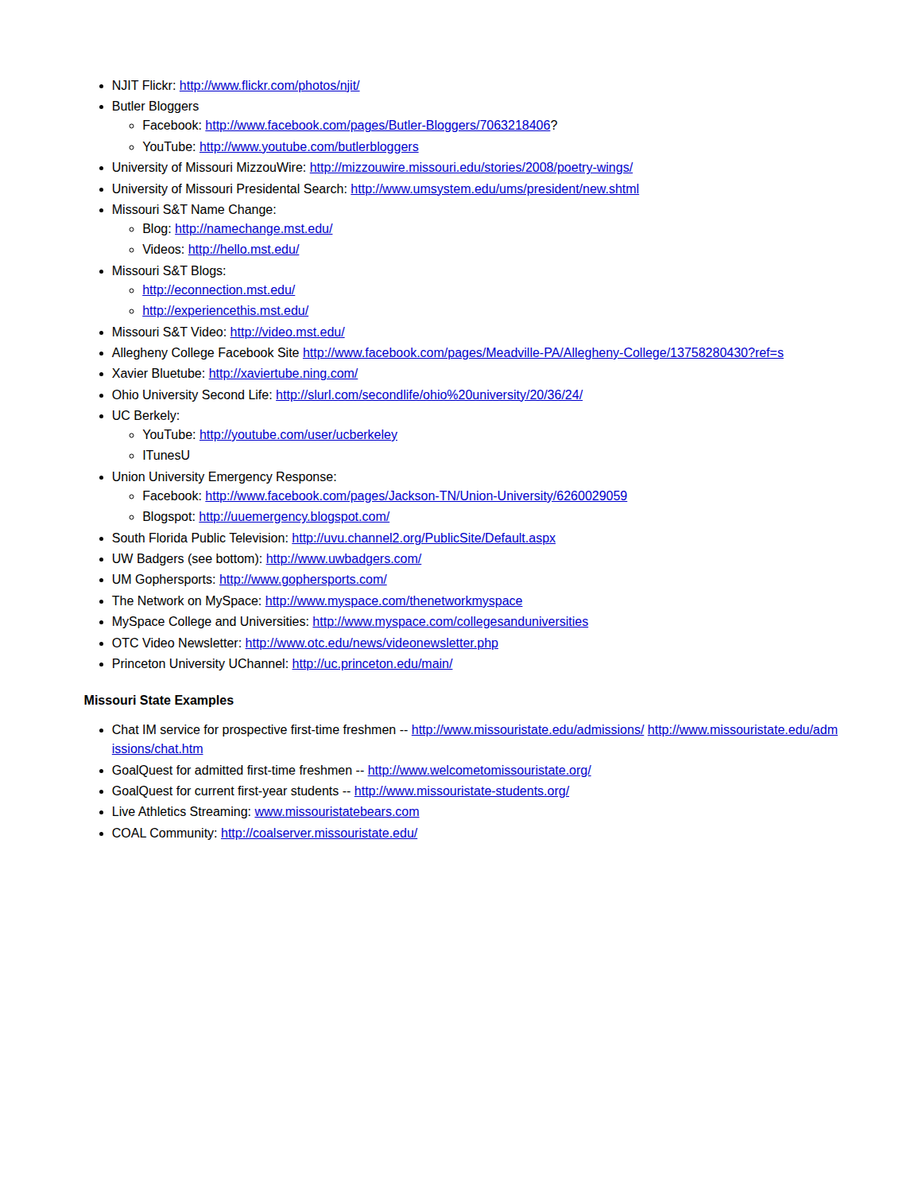NJIT Flickr: http://www.flickr.com/photos/njit/
Butler Bloggers
Facebook: http://www.facebook.com/pages/Butler-Bloggers/7063218406?
YouTube: http://www.youtube.com/butlerbloggers
University of Missouri MizzouWire: http://mizzouwire.missouri.edu/stories/2008/poetry-wings/
University of Missouri Presidental Search: http://www.umsystem.edu/ums/president/new.shtml
Missouri S&T Name Change:
Blog: http://namechange.mst.edu/
Videos: http://hello.mst.edu/
Missouri S&T Blogs:
http://econnection.mst.edu/
http://experiencethis.mst.edu/
Missouri S&T Video: http://video.mst.edu/
Allegheny College Facebook Site http://www.facebook.com/pages/Meadville-PA/Allegheny-College/13758280430?ref=s
Xavier Bluetube: http://xaviertube.ning.com/
Ohio University Second Life: http://slurl.com/secondlife/ohio%20university/20/36/24/
UC Berkely:
YouTube: http://youtube.com/user/ucberkeley
ITunesU
Union University Emergency Response:
Facebook: http://www.facebook.com/pages/Jackson-TN/Union-University/6260029059
Blogspot: http://uuemergency.blogspot.com/
South Florida Public Television: http://uvu.channel2.org/PublicSite/Default.aspx
UW Badgers (see bottom): http://www.uwbadgers.com/
UM Gophersports: http://www.gophersports.com/
The Network on MySpace: http://www.myspace.com/thenetworkmyspace
MySpace College and Universities: http://www.myspace.com/collegesanduniversities
OTC Video Newsletter: http://www.otc.edu/news/videonewsletter.php
Princeton University UChannel: http://uc.princeton.edu/main/
Missouri State Examples
Chat IM service for prospective first-time freshmen -- http://www.missouristate.edu/admissions/ http://www.missouristate.edu/admissions/chat.htm
GoalQuest for admitted first-time freshmen -- http://www.welcometomissouristate.org/
GoalQuest for current first-year students -- http://www.missouristate-students.org/
Live Athletics Streaming: www.missouristatebears.com
COAL Community: http://coalserver.missouristate.edu/